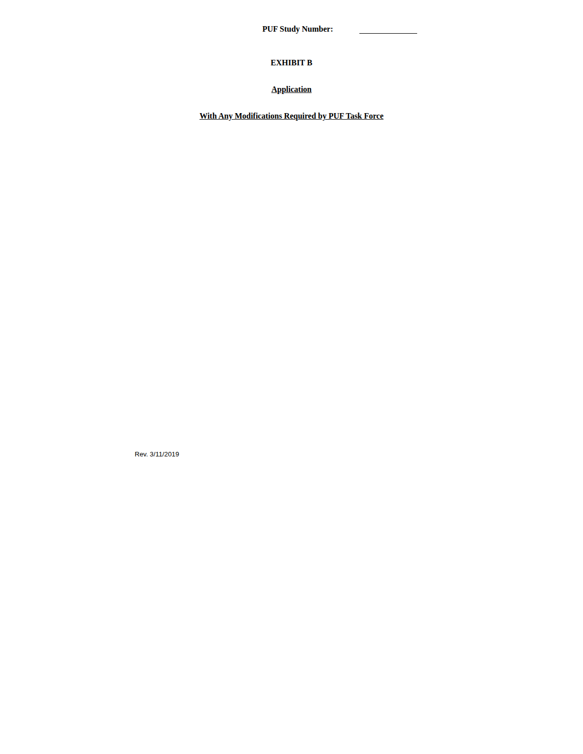PUF Study Number:
EXHIBIT B
Application
With Any Modifications Required by PUF Task Force
Rev. 3/11/2019